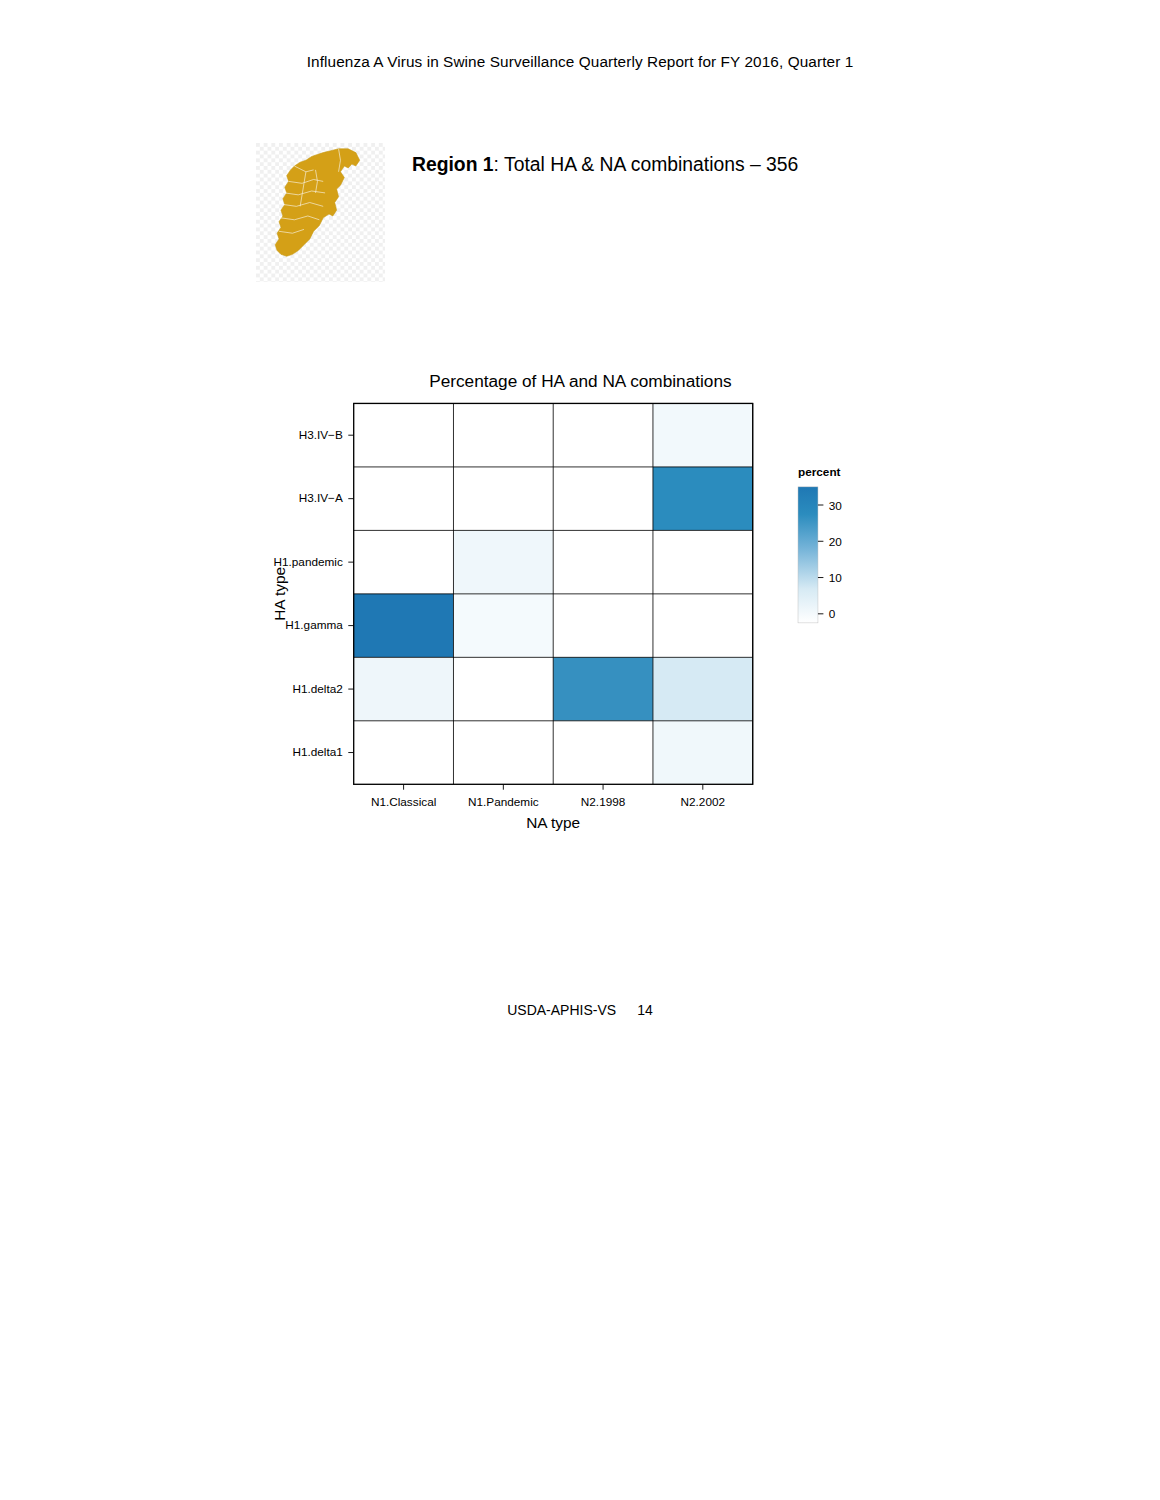Influenza A Virus in Swine Surveillance Quarterly Report for FY 2016, Quarter 1
Region 1: Total HA & NA combinations – 356
Percentage of HA and NA combinations Percentage of HA and NA combinations H3.IV−B H3.IV−A H1.pandemic H1.gamma H1.delta2 H1.delta1 N1.Classical N1.Pandemic N2.1998 N2.2002 NA type HA type percent 30 20 10 0
USDA-APHIS-VS14